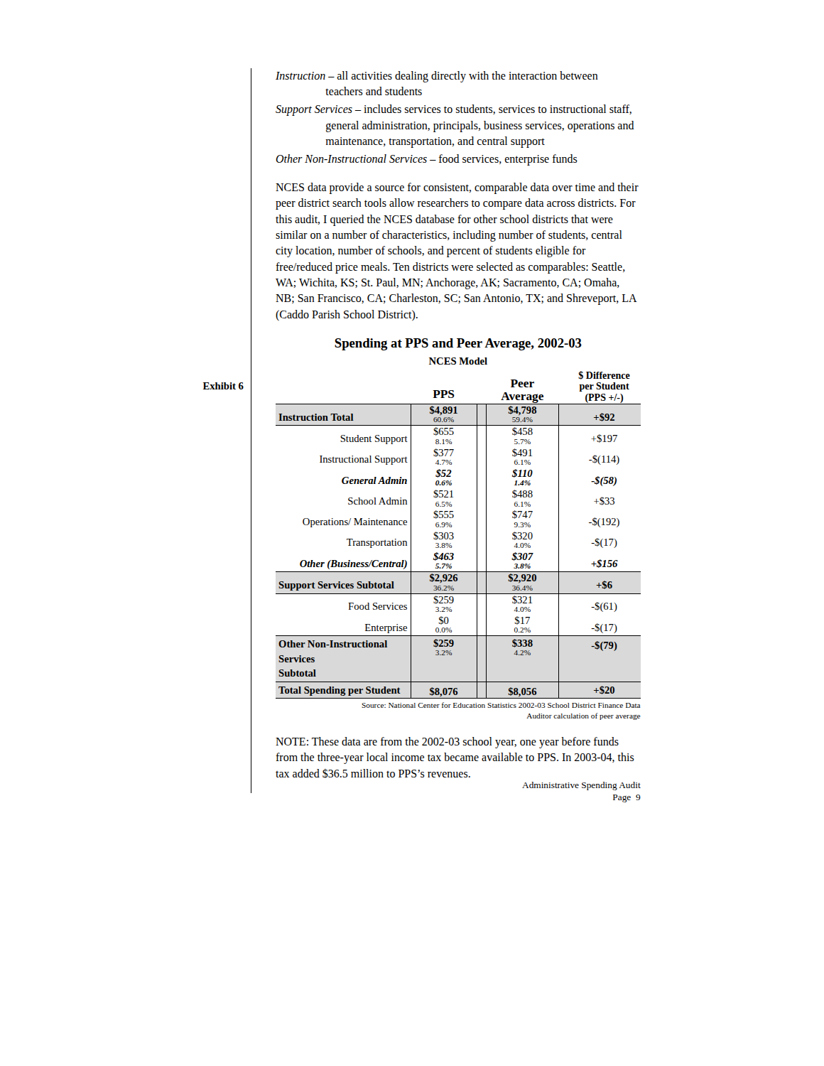Exhibit 6
Instruction – all activities dealing directly with the interaction between teachers and students
Support Services – includes services to students, services to instructional staff, general administration, principals, business services, operations and maintenance, transportation, and central support
Other Non-Instructional Services – food services, enterprise funds
NCES data provide a source for consistent, comparable data over time and their peer district search tools allow researchers to compare data across districts. For this audit, I queried the NCES database for other school districts that were similar on a number of characteristics, including number of students, central city location, number of schools, and percent of students eligible for free/reduced price meals. Ten districts were selected as comparables: Seattle, WA; Wichita, KS; St. Paul, MN; Anchorage, AK; Sacramento, CA; Omaha, NB; San Francisco, CA; Charleston, SC; San Antonio, TX; and Shreveport, LA (Caddo Parish School District).
Spending at PPS and Peer Average, 2002-03
NCES Model
| | PPS | | Peer Average | | $ Difference per Student (PPS +/-) |
| Instruction Total | $4,891 60.6% | | $4,798 59.4% | | +$92 |
| Student Support | $655 8.1% | | $458 5.7% | | +$197 |
| Instructional Support | $377 4.7% | | $491 6.1% | | -$(114) |
| General Admin | $52 0.6% | | $110 1.4% | | -$(58) |
| School Admin | $521 6.5% | | $488 6.1% | | +$33 |
| Operations/ Maintenance | $555 6.9% | | $747 9.3% | | -$(192) |
| Transportation | $303 3.8% | | $320 4.0% | | -$(17) |
| Other (Business/Central) | $463 5.7% | | $307 3.8% | | +$156 |
| Support Services Subtotal | $2,926 36.2% | | $2,920 36.4% | | +$6 |
| Food Services | $259 3.2% | | $321 4.0% | | -$(61) |
| Enterprise | $0 0.0% | | $17 0.2% | | -$(17) |
| Other Non-Instructional Services Subtotal | $259 3.2% | | $338 4.2% | | -$(79) |
| Total Spending per Student | $8,076 | | $8,056 | | +$20 |
Source: National Center for Education Statistics 2002-03 School District Finance Data
Auditor calculation of peer average
NOTE: These data are from the 2002-03 school year, one year before funds from the three-year local income tax became available to PPS. In 2003-04, this tax added $36.5 million to PPS’s revenues.
Administrative Spending Audit
Page 9